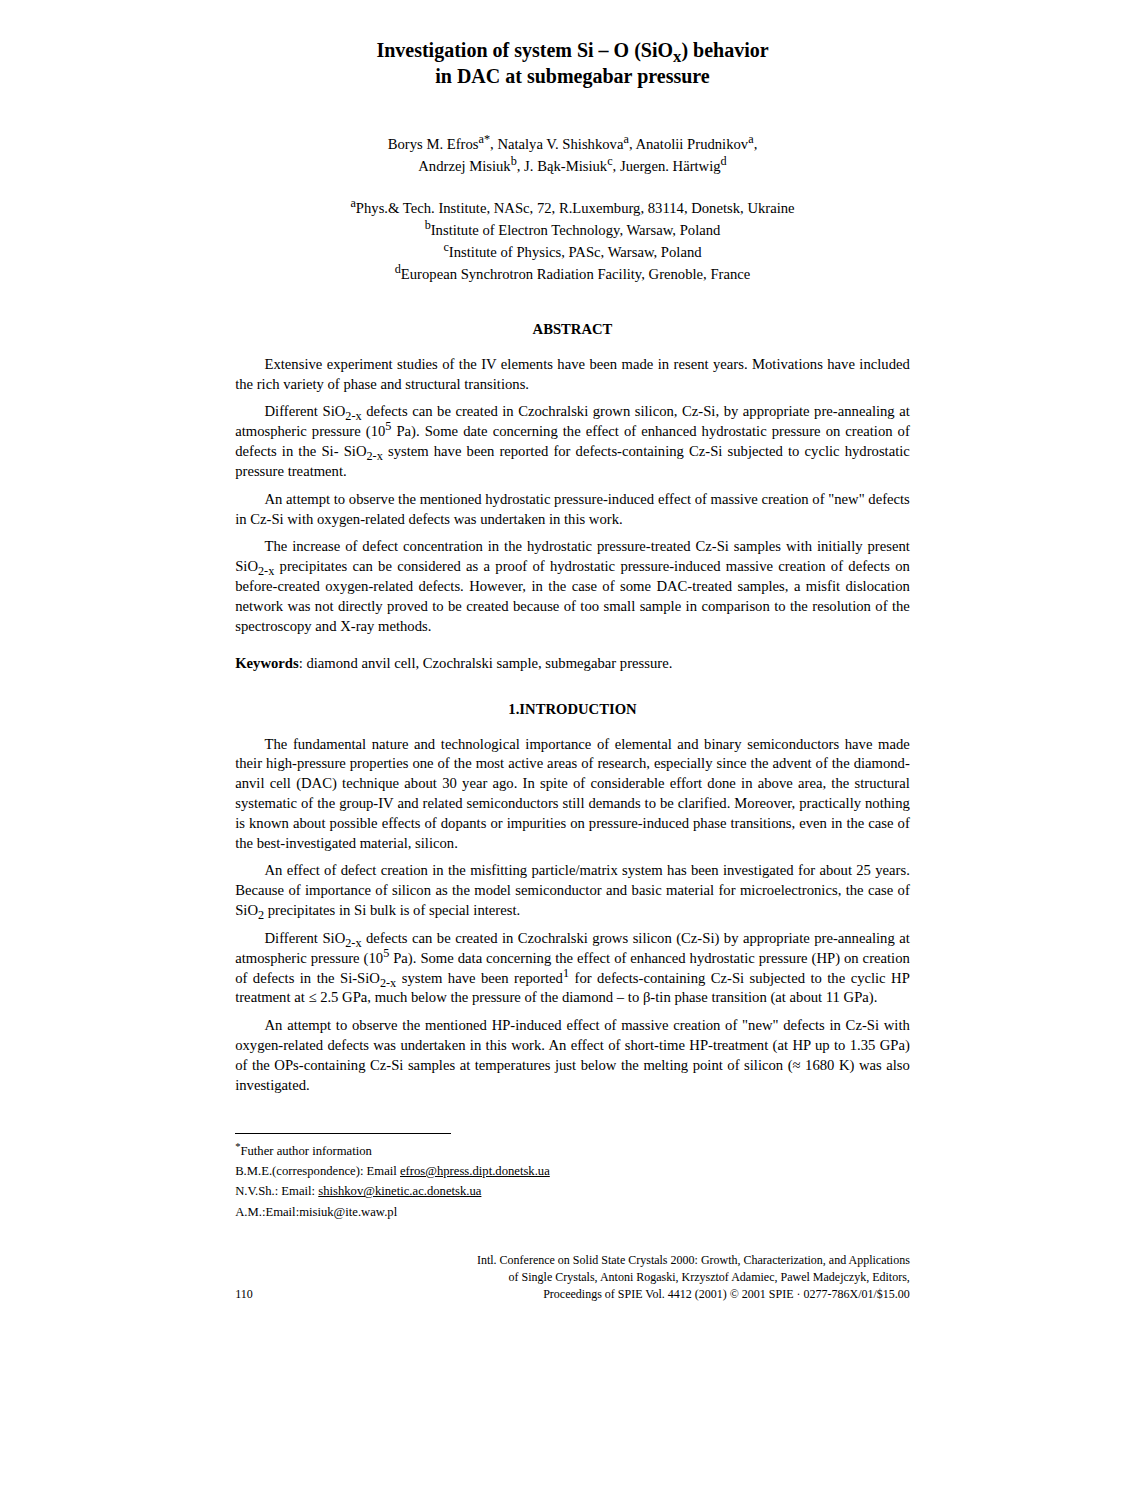Investigation of system Si – O (SiOx) behavior
in DAC at submegabar pressure
Borys M. Efrosa*, Natalya V. Shishkovaa, Anatolii Prudnikova,
Andrzej Misiukb, J. Bąk-Misiukc, Juergen. Härtwigd
aPhys.& Tech. Institute, NASc, 72, R.Luxemburg, 83114, Donetsk, Ukraine
bInstitute of Electron Technology, Warsaw, Poland
cInstitute of Physics, PASc, Warsaw, Poland
dEuropean Synchrotron Radiation Facility, Grenoble, France
ABSTRACT
Extensive experiment studies of the IV elements have been made in resent years. Motivations have included the rich variety of phase and structural transitions.
Different SiO2-x defects can be created in Czochralski grown silicon, Cz-Si, by appropriate pre-annealing at atmospheric pressure (105 Pa). Some date concerning the effect of enhanced hydrostatic pressure on creation of defects in the Si- SiO2-x system have been reported for defects-containing Cz-Si subjected to cyclic hydrostatic pressure treatment.
An attempt to observe the mentioned hydrostatic pressure-induced effect of massive creation of "new" defects in Cz-Si with oxygen-related defects was undertaken in this work.
The increase of defect concentration in the hydrostatic pressure-treated Cz-Si samples with initially present SiO2-x precipitates can be considered as a proof of hydrostatic pressure-induced massive creation of defects on before-created oxygen-related defects. However, in the case of some DAC-treated samples, a misfit dislocation network was not directly proved to be created because of too small sample in comparison to the resolution of the spectroscopy and X-ray methods.
Keywords: diamond anvil cell, Czochralski sample, submegabar pressure.
1.INTRODUCTION
The fundamental nature and technological importance of elemental and binary semiconductors have made their high-pressure properties one of the most active areas of research, especially since the advent of the diamond-anvil cell (DAC) technique about 30 year ago. In spite of considerable effort done in above area, the structural systematic of the group-IV and related semiconductors still demands to be clarified. Moreover, practically nothing is known about possible effects of dopants or impurities on pressure-induced phase transitions, even in the case of the best-investigated material, silicon.
An effect of defect creation in the misfitting particle/matrix system has been investigated for about 25 years. Because of importance of silicon as the model semiconductor and basic material for microelectronics, the case of SiO2 precipitates in Si bulk is of special interest.
Different SiO2-x defects can be created in Czochralski grows silicon (Cz-Si) by appropriate pre-annealing at atmospheric pressure (105 Pa). Some data concerning the effect of enhanced hydrostatic pressure (HP) on creation of defects in the Si-SiO2-x system have been reported1 for defects-containing Cz-Si subjected to the cyclic HP treatment at ≤ 2.5 GPa, much below the pressure of the diamond – to β-tin phase transition (at about 11 GPa).
An attempt to observe the mentioned HP-induced effect of massive creation of "new" defects in Cz-Si with oxygen-related defects was undertaken in this work. An effect of short-time HP-treatment (at HP up to 1.35 GPa) of the OPs-containing Cz-Si samples at temperatures just below the melting point of silicon (≈ 1680 K) was also investigated.
*Futher author information
B.M.E.(correspondence): Email efros@hpress.dipt.donetsk.ua
N.V.Sh.: Email: shishkov@kinetic.ac.donetsk.ua
A.M.:Email:misiuk@ite.waw.pl
110
Intl. Conference on Solid State Crystals 2000: Growth, Characterization, and Applications
of Single Crystals, Antoni Rogaski, Krzysztof Adamiec, Pawel Madejczyk, Editors,
Proceedings of SPIE Vol. 4412 (2001) © 2001 SPIE · 0277-786X/01/$15.00